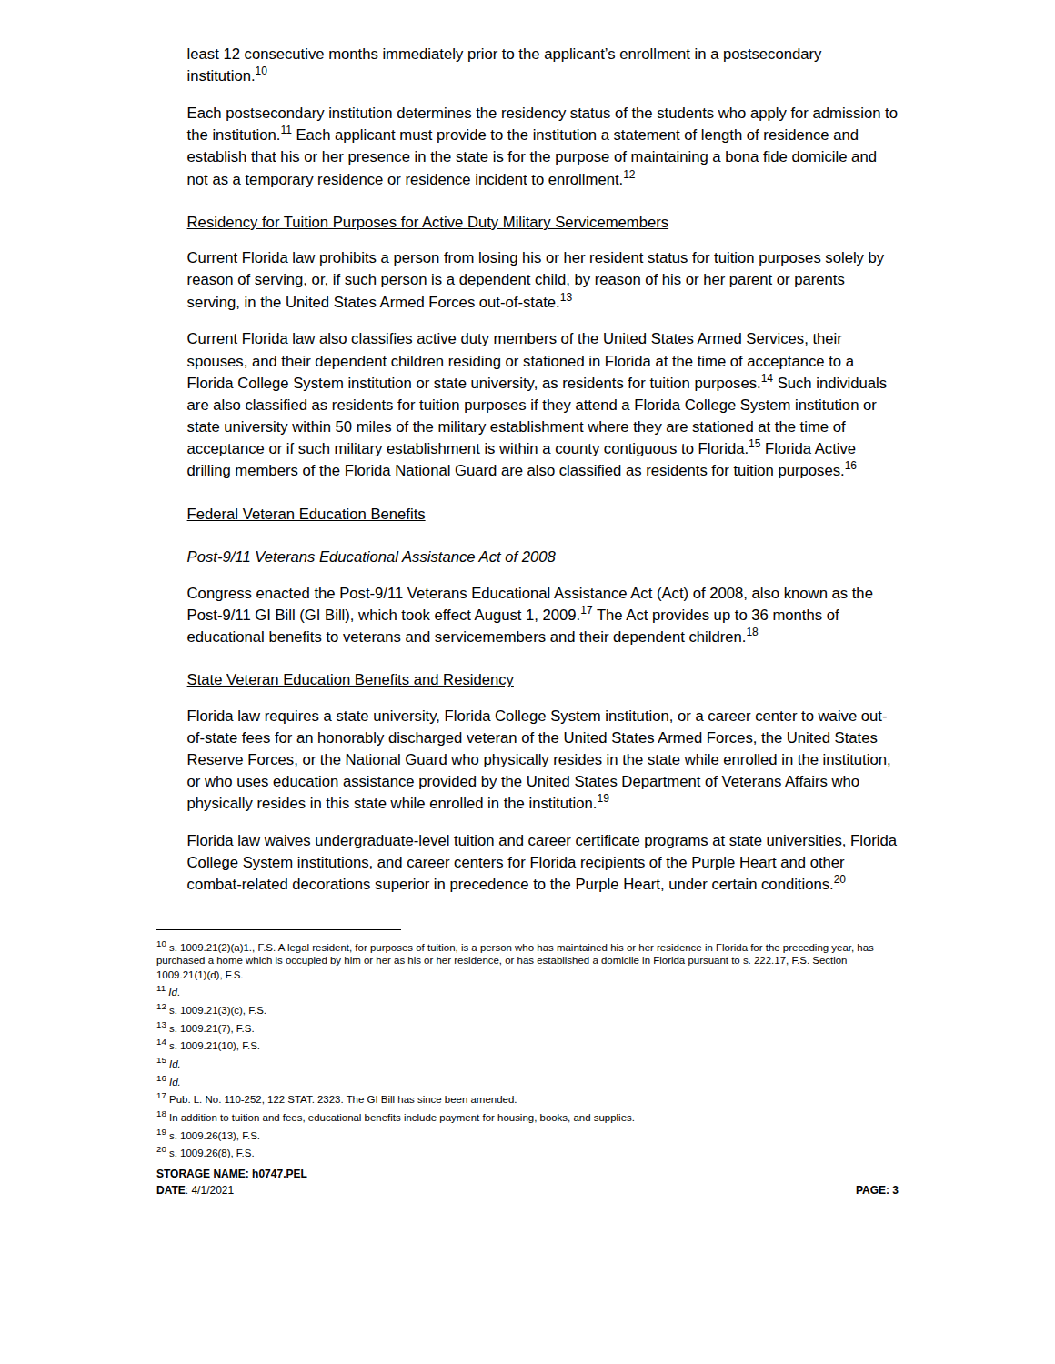least 12 consecutive months immediately prior to the applicant’s enrollment in a postsecondary institution.10
Each postsecondary institution determines the residency status of the students who apply for admission to the institution.11 Each applicant must provide to the institution a statement of length of residence and establish that his or her presence in the state is for the purpose of maintaining a bona fide domicile and not as a temporary residence or residence incident to enrollment.12
Residency for Tuition Purposes for Active Duty Military Servicemembers
Current Florida law prohibits a person from losing his or her resident status for tuition purposes solely by reason of serving, or, if such person is a dependent child, by reason of his or her parent or parents serving, in the United States Armed Forces out-of-state.13
Current Florida law also classifies active duty members of the United States Armed Services, their spouses, and their dependent children residing or stationed in Florida at the time of acceptance to a Florida College System institution or state university, as residents for tuition purposes.14 Such individuals are also classified as residents for tuition purposes if they attend a Florida College System institution or state university within 50 miles of the military establishment where they are stationed at the time of acceptance or if such military establishment is within a county contiguous to Florida.15 Florida Active drilling members of the Florida National Guard are also classified as residents for tuition purposes.16
Federal Veteran Education Benefits
Post-9/11 Veterans Educational Assistance Act of 2008
Congress enacted the Post-9/11 Veterans Educational Assistance Act (Act) of 2008, also known as the Post-9/11 GI Bill (GI Bill), which took effect August 1, 2009.17 The Act provides up to 36 months of educational benefits to veterans and servicemembers and their dependent children.18
State Veteran Education Benefits and Residency
Florida law requires a state university, Florida College System institution, or a career center to waive out-of-state fees for an honorably discharged veteran of the United States Armed Forces, the United States Reserve Forces, or the National Guard who physically resides in the state while enrolled in the institution, or who uses education assistance provided by the United States Department of Veterans Affairs who physically resides in this state while enrolled in the institution.19
Florida law waives undergraduate-level tuition and career certificate programs at state universities, Florida College System institutions, and career centers for Florida recipients of the Purple Heart and other combat-related decorations superior in precedence to the Purple Heart, under certain conditions.20
10 s. 1009.21(2)(a)1., F.S. A legal resident, for purposes of tuition, is a person who has maintained his or her residence in Florida for the preceding year, has purchased a home which is occupied by him or her as his or her residence, or has established a domicile in Florida pursuant to s. 222.17, F.S. Section 1009.21(1)(d), F.S.
11 Id.
12 s. 1009.21(3)(c), F.S.
13 s. 1009.21(7), F.S.
14 s. 1009.21(10), F.S.
15 Id.
16 Id.
17 Pub. L. No. 110-252, 122 STAT. 2323. The GI Bill has since been amended.
18 In addition to tuition and fees, educational benefits include payment for housing, books, and supplies.
19 s. 1009.26(13), F.S.
20 s. 1009.26(8), F.S.
STORAGE NAME: h0747.PEL
DATE: 4/1/2021
PAGE: 3